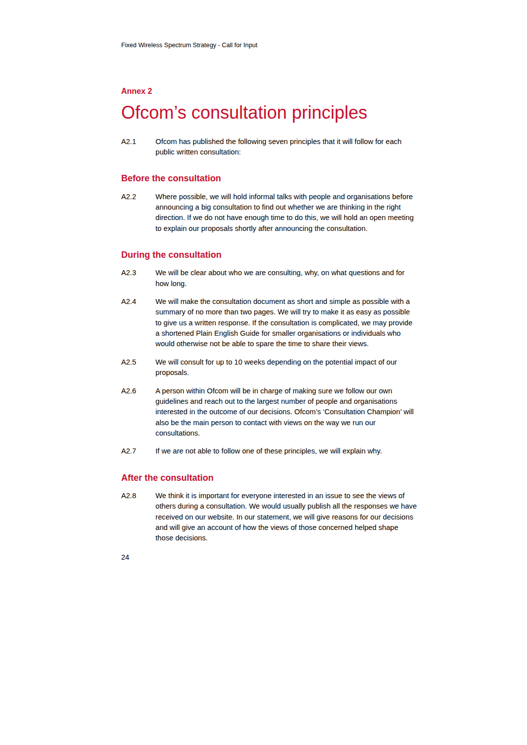Fixed Wireless Spectrum Strategy - Call for Input
Annex 2
Ofcom’s consultation principles
A2.1
Ofcom has published the following seven principles that it will follow for each public written consultation:
Before the consultation
A2.2
Where possible, we will hold informal talks with people and organisations before announcing a big consultation to find out whether we are thinking in the right direction. If we do not have enough time to do this, we will hold an open meeting to explain our proposals shortly after announcing the consultation.
During the consultation
A2.3
We will be clear about who we are consulting, why, on what questions and for how long.
A2.4
We will make the consultation document as short and simple as possible with a summary of no more than two pages. We will try to make it as easy as possible to give us a written response. If the consultation is complicated, we may provide a shortened Plain English Guide for smaller organisations or individuals who would otherwise not be able to spare the time to share their views.
A2.5
We will consult for up to 10 weeks depending on the potential impact of our proposals.
A2.6
A person within Ofcom will be in charge of making sure we follow our own guidelines and reach out to the largest number of people and organisations interested in the outcome of our decisions. Ofcom’s ‘Consultation Champion’ will also be the main person to contact with views on the way we run our consultations.
A2.7
If we are not able to follow one of these principles, we will explain why.
After the consultation
A2.8
We think it is important for everyone interested in an issue to see the views of others during a consultation. We would usually publish all the responses we have received on our website. In our statement, we will give reasons for our decisions and will give an account of how the views of those concerned helped shape those decisions.
24